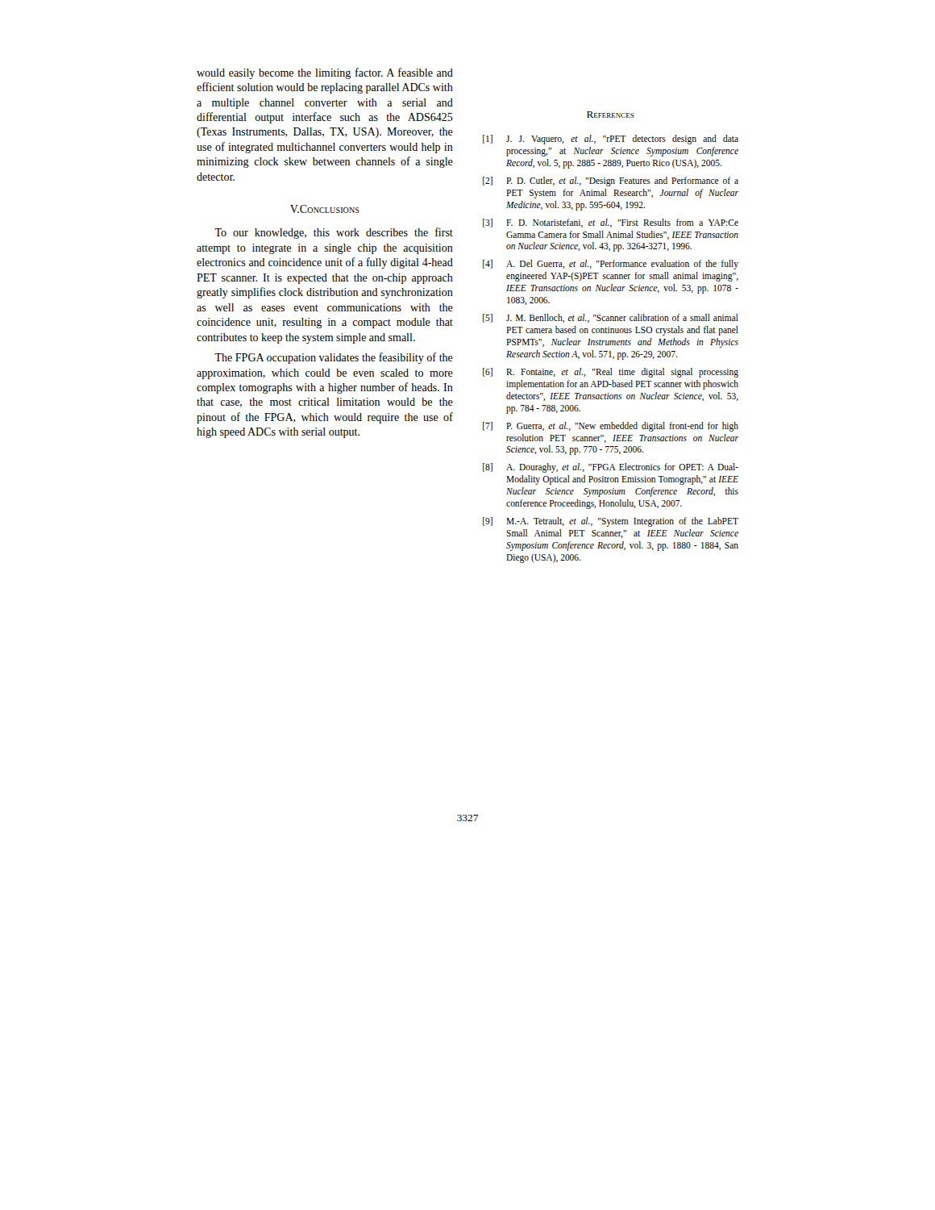would easily become the limiting factor. A feasible and efficient solution would be replacing parallel ADCs with a multiple channel converter with a serial and differential output interface such as the ADS6425 (Texas Instruments, Dallas, TX, USA). Moreover, the use of integrated multichannel converters would help in minimizing clock skew between channels of a single detector.
V.Conclusions
To our knowledge, this work describes the first attempt to integrate in a single chip the acquisition electronics and coincidence unit of a fully digital 4-head PET scanner. It is expected that the on-chip approach greatly simplifies clock distribution and synchronization as well as eases event communications with the coincidence unit, resulting in a compact module that contributes to keep the system simple and small.
The FPGA occupation validates the feasibility of the approximation, which could be even scaled to more complex tomographs with a higher number of heads. In that case, the most critical limitation would be the pinout of the FPGA, which would require the use of high speed ADCs with serial output.
References
| [1] | J. J. Vaquero , et al. , "rPET detectors design and data processing," at Nuclear Science Symposium Conference Record , vol. 5, pp. 2885 - 2889, Puerto Rico (USA), 2005. |
| [2] | P. D. Cutler , et al. , "Design Features and Performance of a PET System for Animal Research", Journal of Nuclear Medicine , vol. 33, pp. 595-604, 1992. |
| [3] | F. D. Notaristefani , et al. , "First Results from a YAP:Ce Gamma Camera for Small Animal Studies", IEEE Transaction on Nuclear Science , vol. 43, pp. 3264-3271, 1996. |
| [4] | A. Del Guerra , et al. , "Performance evaluation of the fully engineered YAP-(S)PET scanner for small animal imaging", IEEE Transactions on Nuclear Science , vol. 53, pp. 1078 - 1083, 2006. |
| [5] | J. M. Benlloch , et al. , "Scanner calibration of a small animal PET camera based on continuous LSO crystals and flat panel PSPMTs", Nuclear Instruments and Methods in Physics Research Section A , vol. 571, pp. 26-29, 2007. |
| [6] | R. Fontaine , et al. , "Real time digital signal processing implementation for an APD-based PET scanner with phoswich detectors", IEEE Transactions on Nuclear Science , vol. 53, pp. 784 - 788, 2006. |
| [7] | P. Guerra , et al. , "New embedded digital front-end for high resolution PET scanner", IEEE Transactions on Nuclear Science , vol. 53, pp. 770 - 775, 2006. |
| [8] | A. Douraghy , et al. , "FPGA Electronics for OPET: A Dual-Modality Optical and Positron Emission Tomograph," at IEEE Nuclear Science Symposium Conference Record , this conference Proceedings, Honolulu, USA, 2007. |
| [9] | M.-A. Tetrault , et al. , "System Integration of the LabPET Small Animal PET Scanner," at IEEE Nuclear Science Symposium Conference Record , vol. 3, pp. 1880 - 1884, San Diego (USA), 2006. |
3327